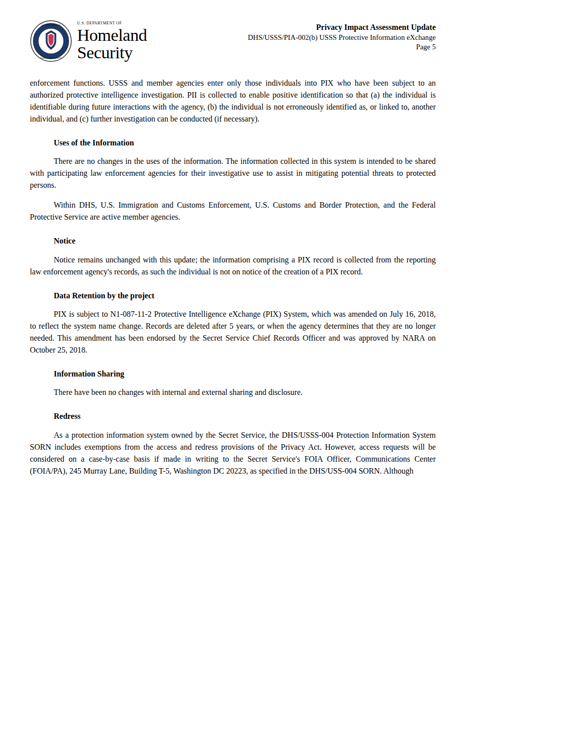U.S. DEPARTMENT OF HOMELAND SECURITY
U.S. DEPARTMENT OF Homeland Security
Privacy Impact Assessment Update
DHS/USSS/PIA-002(b) USSS Protective Information eXchange
Page 5
enforcement functions. USSS and member agencies enter only those individuals into PIX who have been subject to an authorized protective intelligence investigation. PII is collected to enable positive identification so that (a) the individual is identifiable during future interactions with the agency, (b) the individual is not erroneously identified as, or linked to, another individual, and (c) further investigation can be conducted (if necessary).
Uses of the Information
There are no changes in the uses of the information. The information collected in this system is intended to be shared with participating law enforcement agencies for their investigative use to assist in mitigating potential threats to protected persons.
Within DHS, U.S. Immigration and Customs Enforcement, U.S. Customs and Border Protection, and the Federal Protective Service are active member agencies.
Notice
Notice remains unchanged with this update; the information comprising a PIX record is collected from the reporting law enforcement agency's records, as such the individual is not on notice of the creation of a PIX record.
Data Retention by the project
PIX is subject to N1-087-11-2 Protective Intelligence eXchange (PIX) System, which was amended on July 16, 2018, to reflect the system name change. Records are deleted after 5 years, or when the agency determines that they are no longer needed. This amendment has been endorsed by the Secret Service Chief Records Officer and was approved by NARA on October 25, 2018.
Information Sharing
There have been no changes with internal and external sharing and disclosure.
Redress
As a protection information system owned by the Secret Service, the DHS/USSS-004 Protection Information System SORN includes exemptions from the access and redress provisions of the Privacy Act. However, access requests will be considered on a case-by-case basis if made in writing to the Secret Service's FOIA Officer, Communications Center (FOIA/PA), 245 Murray Lane, Building T-5, Washington DC 20223, as specified in the DHS/USS-004 SORN. Although